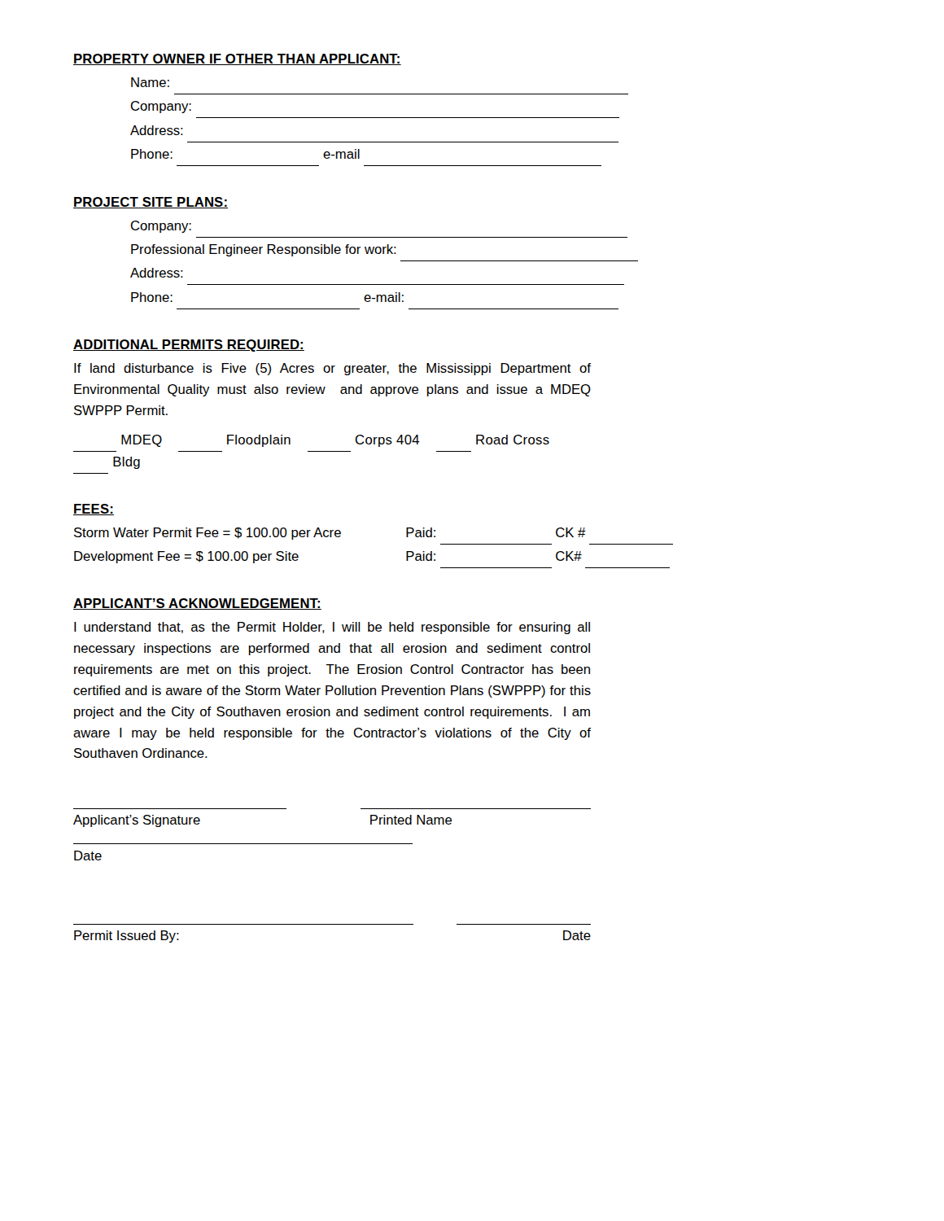PROPERTY OWNER IF OTHER THAN APPLICANT:
Name:
Company:
Address:
Phone: e-mail
PROJECT SITE PLANS:
Company:
Professional Engineer Responsible for work:
Address:
Phone: e-mail:
ADDITIONAL PERMITS REQUIRED:
If land disturbance is Five (5) Acres or greater, the Mississippi Department of Environmental Quality must also review and approve plans and issue a MDEQ SWPPP Permit.
MDEQ Floodplain Corps 404 Road Cross Bldg
FEES:
Storm Water Permit Fee = $ 100.00 per Acre Paid: CK #
Development Fee = $ 100.00 per Site Paid: CK#
APPLICANT’S ACKNOWLEDGEMENT:
I understand that, as the Permit Holder, I will be held responsible for ensuring all necessary inspections are performed and that all erosion and sediment control requirements are met on this project. The Erosion Control Contractor has been certified and is aware of the Storm Water Pollution Prevention Plans (SWPPP) for this project and the City of Southaven erosion and sediment control requirements. I am aware I may be held responsible for the Contractor’s violations of the City of Southaven Ordinance.
Applicant’s Signature
Printed Name
Date
Permit Issued By:
Date